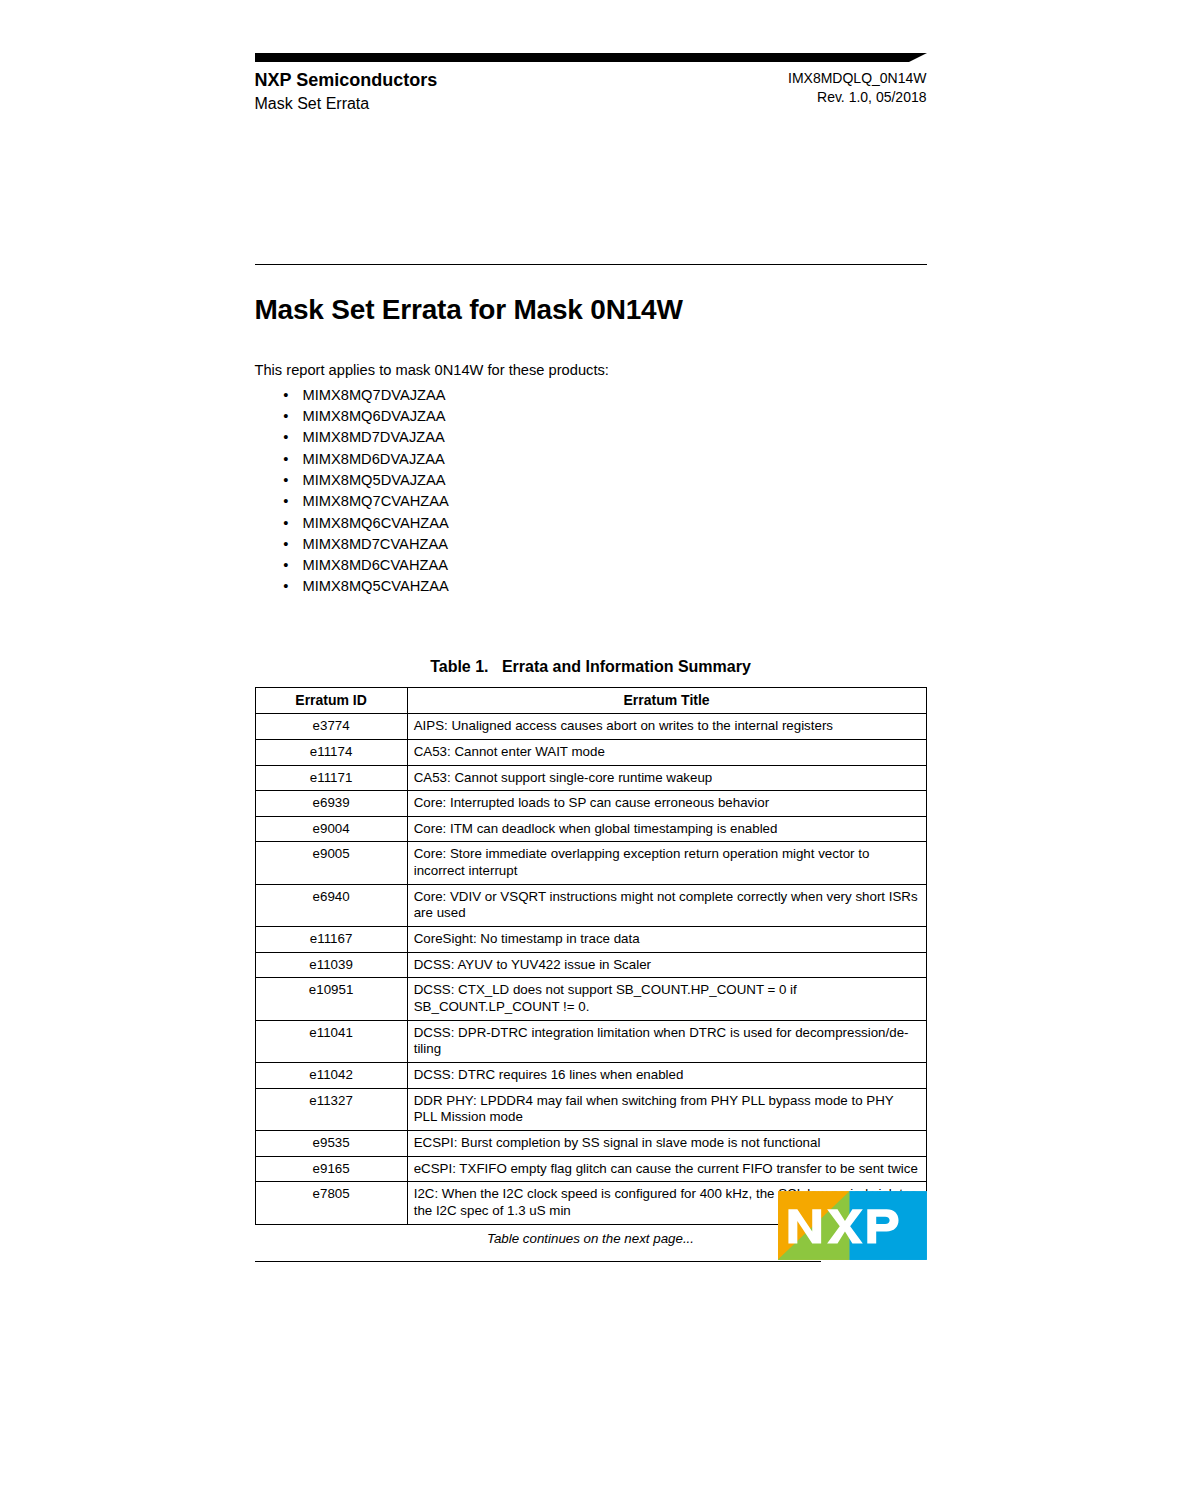NXP Semiconductors
Mask Set Errata
IMX8MDQLQ_0N14W
Rev. 1.0, 05/2018
Mask Set Errata for Mask 0N14W
This report applies to mask 0N14W for these products:
MIMX8MQ7DVAJZAA
MIMX8MQ6DVAJZAA
MIMX8MD7DVAJZAA
MIMX8MD6DVAJZAA
MIMX8MQ5DVAJZAA
MIMX8MQ7CVAHZAA
MIMX8MQ6CVAHZAA
MIMX8MD7CVAHZAA
MIMX8MD6CVAHZAA
MIMX8MQ5CVAHZAA
Table 1. Errata and Information Summary
| Erratum ID | Erratum Title |
| --- | --- |
| e3774 | AIPS: Unaligned access causes abort on writes to the internal registers |
| e11174 | CA53: Cannot enter WAIT mode |
| e11171 | CA53: Cannot support single-core runtime wakeup |
| e6939 | Core: Interrupted loads to SP can cause erroneous behavior |
| e9004 | Core: ITM can deadlock when global timestamping is enabled |
| e9005 | Core: Store immediate overlapping exception return operation might vector to incorrect interrupt |
| e6940 | Core: VDIV or VSQRT instructions might not complete correctly when very short ISRs are used |
| e11167 | CoreSight: No timestamp in trace data |
| e11039 | DCSS: AYUV to YUV422 issue in Scaler |
| e10951 | DCSS: CTX_LD does not support SB_COUNT.HP_COUNT = 0 if SB_COUNT.LP_COUNT != 0. |
| e11041 | DCSS: DPR-DTRC integration limitation when DTRC is used for decompression/de-tiling |
| e11042 | DCSS: DTRC requires 16 lines when enabled |
| e11327 | DDR PHY: LPDDR4 may fail when switching from PHY PLL bypass mode to PHY PLL Mission mode |
| e9535 | ECSPI: Burst completion by SS signal in slave mode is not functional |
| e9165 | eCSPI: TXFIFO empty flag glitch can cause the current FIFO transfer to be sent twice |
| e7805 | I2C: When the I2C clock speed is configured for 400 kHz, the SCL low period violates the I2C spec of 1.3 uS min |
Table continues on the next page...